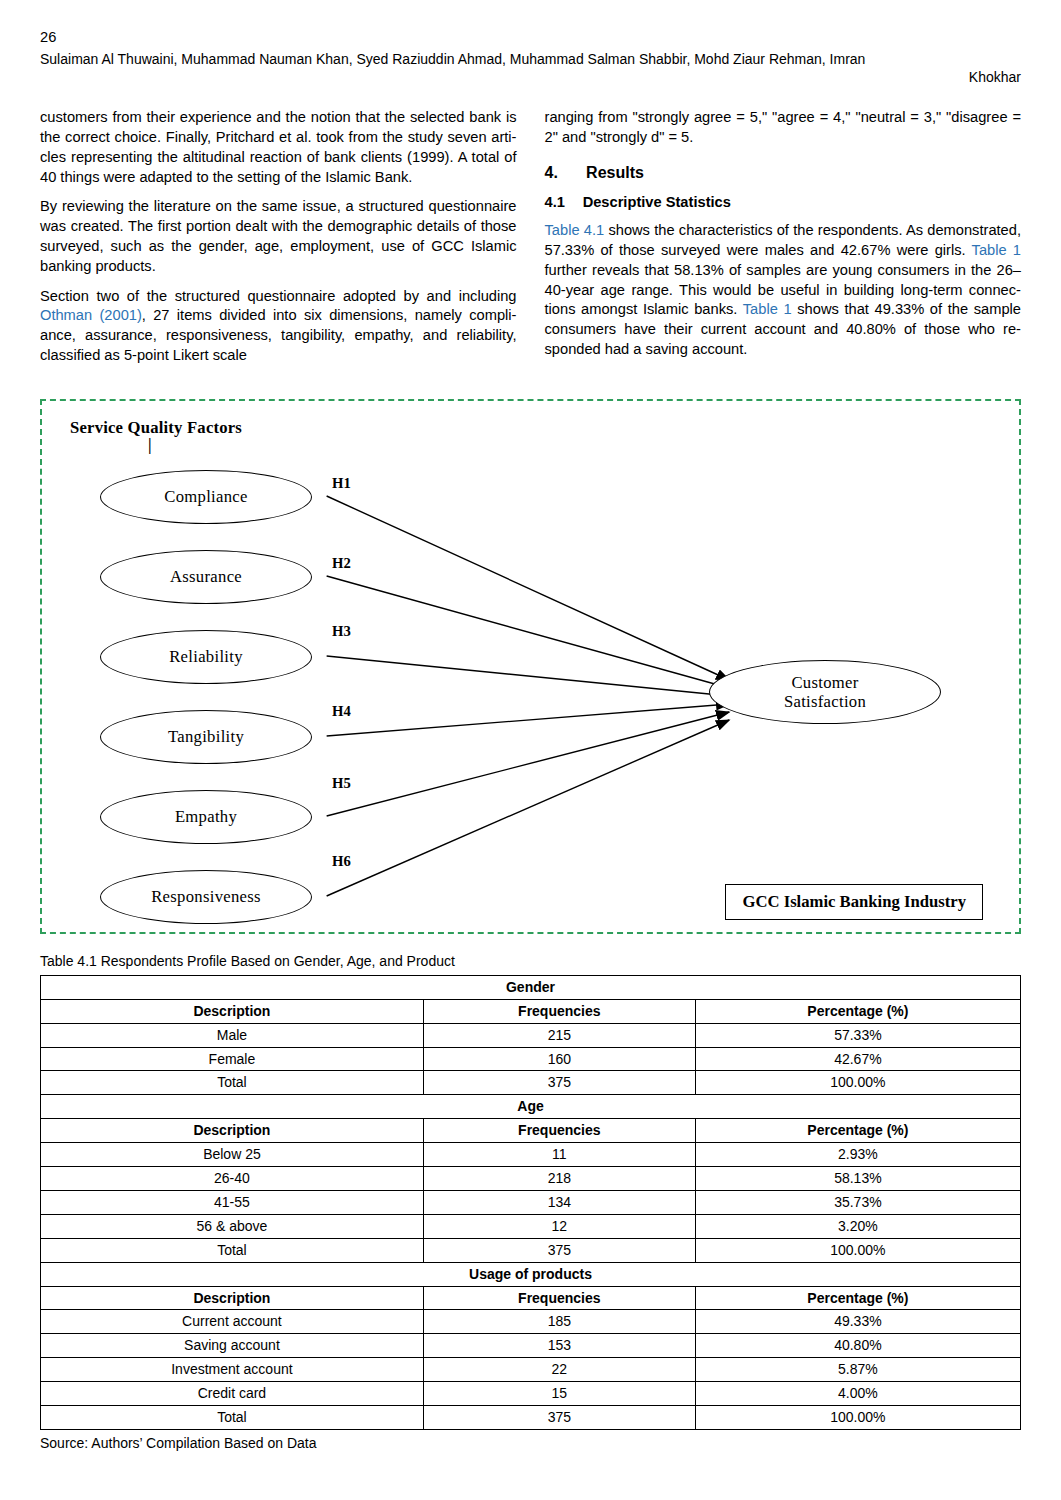26
Sulaiman Al Thuwaini, Muhammad Nauman Khan, Syed Raziuddin Ahmad, Muhammad Salman Shabbir, Mohd Ziaur Rehman, Imran Khokhar
customers from their experience and the notion that the selected bank is the correct choice. Finally, Pritchard et al. took from the study seven articles representing the altitudinal reaction of bank clients (1999). A total of 40 things were adapted to the setting of the Islamic Bank.
By reviewing the literature on the same issue, a structured questionnaire was created. The first portion dealt with the demographic details of those surveyed, such as the gender, age, employment, use of GCC Islamic banking products.
Section two of the structured questionnaire adopted by and including Othman (2001), 27 items divided into six dimensions, namely compliance, assurance, responsiveness, tangibility, empathy, and reliability, classified as 5-point Likert scale
ranging from "strongly agree = 5," "agree = 4," "neutral = 3," "disagree = 2" and "strongly d" = 5.
4. Results
4.1 Descriptive Statistics
Table 4.1 shows the characteristics of the respondents. As demonstrated, 57.33% of those surveyed were males and 42.67% were girls. Table 1 further reveals that 58.13% of samples are young consumers in the 26–40-year age range. This would be useful in building long-term connections amongst Islamic banks. Table 1 shows that 49.33% of the sample consumers have their current account and 40.80% of those who responded had a saving account.
Service Quality Factors|
Compliance
Assurance
Reliability
Tangibility
Empathy
Responsiveness
Customer
Satisfaction
H1
H2
H3
H4
H5
H6
GCC Islamic Banking Industry
Table 4.1 Respondents Profile Based on Gender, Age, and Product
| Gender |
| --- |
| Description | Frequencies | Percentage (%) |
| Male | 215 | 57.33% |
| Female | 160 | 42.67% |
| Total | 375 | 100.00% |
| Age |
| Description | Frequencies | Percentage (%) |
| Below 25 | 11 | 2.93% |
| 26-40 | 218 | 58.13% |
| 41-55 | 134 | 35.73% |
| 56 & above | 12 | 3.20% |
| Total | 375 | 100.00% |
| Usage of products |
| Description | Frequencies | Percentage (%) |
| Current account | 185 | 49.33% |
| Saving account | 153 | 40.80% |
| Investment account | 22 | 5.87% |
| Credit card | 15 | 4.00% |
| Total | 375 | 100.00% |
Source: Authors’ Compilation Based on Data